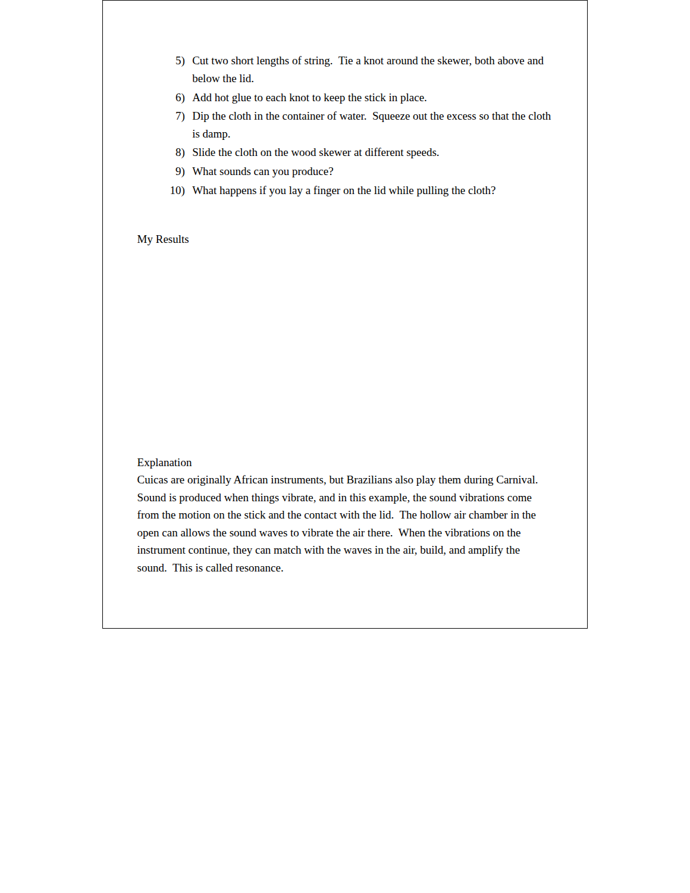5) Cut two short lengths of string. Tie a knot around the skewer, both above and below the lid.
6) Add hot glue to each knot to keep the stick in place.
7) Dip the cloth in the container of water. Squeeze out the excess so that the cloth is damp.
8) Slide the cloth on the wood skewer at different speeds.
9) What sounds can you produce?
10) What happens if you lay a finger on the lid while pulling the cloth?
My Results
Explanation
Cuicas are originally African instruments, but Brazilians also play them during Carnival. Sound is produced when things vibrate, and in this example, the sound vibrations come from the motion on the stick and the contact with the lid. The hollow air chamber in the open can allows the sound waves to vibrate the air there. When the vibrations on the instrument continue, they can match with the waves in the air, build, and amplify the sound. This is called resonance.